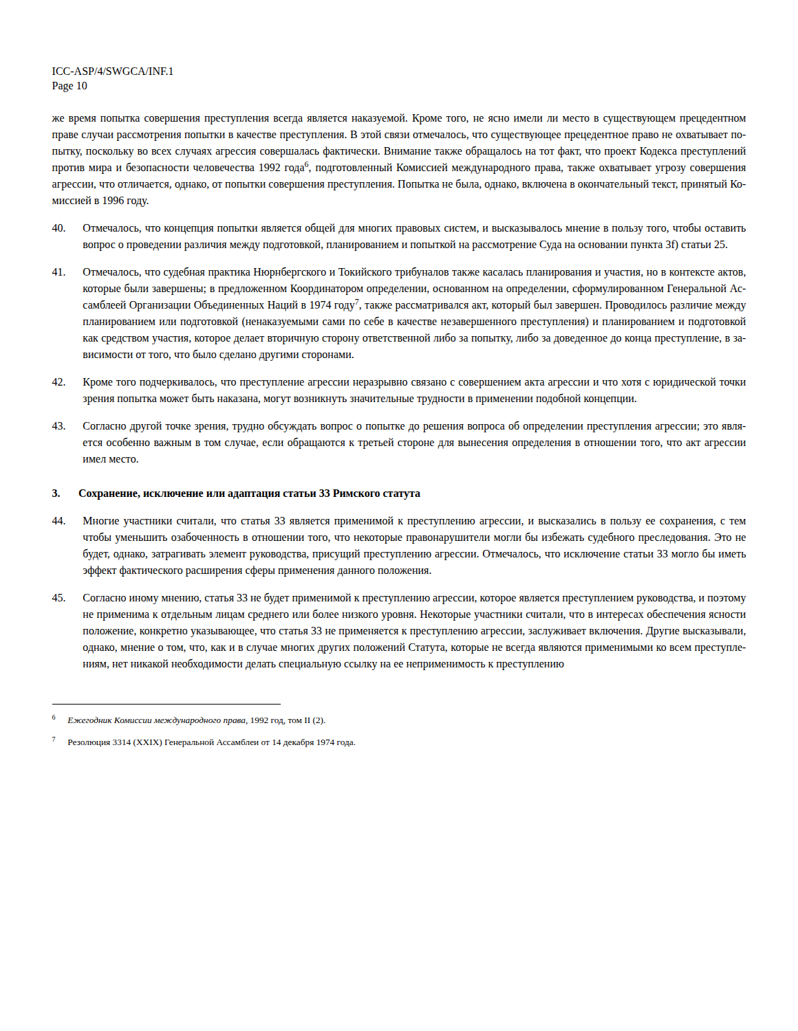ICC-ASP/4/SWGCA/INF.1
Page 10
же время попытка совершения преступления всегда является наказуемой. Кроме того, не ясно имели ли место в существующем прецедентном праве случаи рассмотрения попытки в качестве преступления. В этой связи отмечалось, что существующее прецедентное право не охватывает попытку, поскольку во всех случаях агрессия совершалась фактически. Внимание также обращалось на тот факт, что проект Кодекса преступлений против мира и безопасности человечества 1992 года6, подготовленный Комиссией международного права, также охватывает угрозу совершения агрессии, что отличается, однако, от попытки совершения преступления. Попытка не была, однако, включена в окончательный текст, принятый Комиссией в 1996 году.
40.
Отмечалось, что концепция попытки является общей для многих правовых систем, и высказывалось мнение в пользу того, чтобы оставить вопрос о проведении различия между подготовкой, планированием и попыткой на рассмотрение Суда на основании пункта 3f) статьи 25.
41.
Отмечалось, что судебная практика Нюрнбергского и Токийского трибуналов также касалась планирования и участия, но в контексте актов, которые были завершены; в предложенном Координатором определении, основанном на определении, сформулированном Генеральной Ассамблеей Организации Объединенных Наций в 1974 году7, также рассматривался акт, который был завершен. Проводилось различие между планированием или подготовкой (ненаказуемыми сами по себе в качестве незавершенного преступления) и планированием и подготовкой как средством участия, которое делает вторичную сторону ответственной либо за попытку, либо за доведенное до конца преступление, в зависимости от того, что было сделано другими сторонами.
42.
Кроме того подчеркивалось, что преступление агрессии неразрывно связано с совершением акта агрессии и что хотя с юридической точки зрения попытка может быть наказана, могут возникнуть значительные трудности в применении подобной концепции.
43.
Согласно другой точке зрения, трудно обсуждать вопрос о попытке до решения вопроса об определении преступления агрессии; это является особенно важным в том случае, если обращаются к третьей стороне для вынесения определения в отношении того, что акт агрессии имел место.
3. Сохранение, исключение или адаптация статьи 33 Римского статута
44.
Многие участники считали, что статья 33 является применимой к преступлению агрессии, и высказались в пользу ее сохранения, с тем чтобы уменьшить озабоченность в отношении того, что некоторые правонарушители могли бы избежать судебного преследования. Это не будет, однако, затрагивать элемент руководства, присущий преступлению агрессии. Отмечалось, что исключение статьи 33 могло бы иметь эффект фактического расширения сферы применения данного положения.
45.
Согласно иному мнению, статья 33 не будет применимой к преступлению агрессии, которое является преступлением руководства, и поэтому не применима к отдельным лицам среднего или более низкого уровня. Некоторые участники считали, что в интересах обеспечения ясности положение, конкретно указывающее, что статья 33 не применяется к преступлению агрессии, заслуживает включения. Другие высказывали, однако, мнение о том, что, как и в случае многих других положений Статута, которые не всегда являются применимыми ко всем преступлениям, нет никакой необходимости делать специальную ссылку на ее неприменимость к преступлению
6 Ежегодник Комиссии международного права, 1992 год, том II (2).
7 Резолюция 3314 (XXIX) Генеральной Ассамблеи от 14 декабря 1974 года.